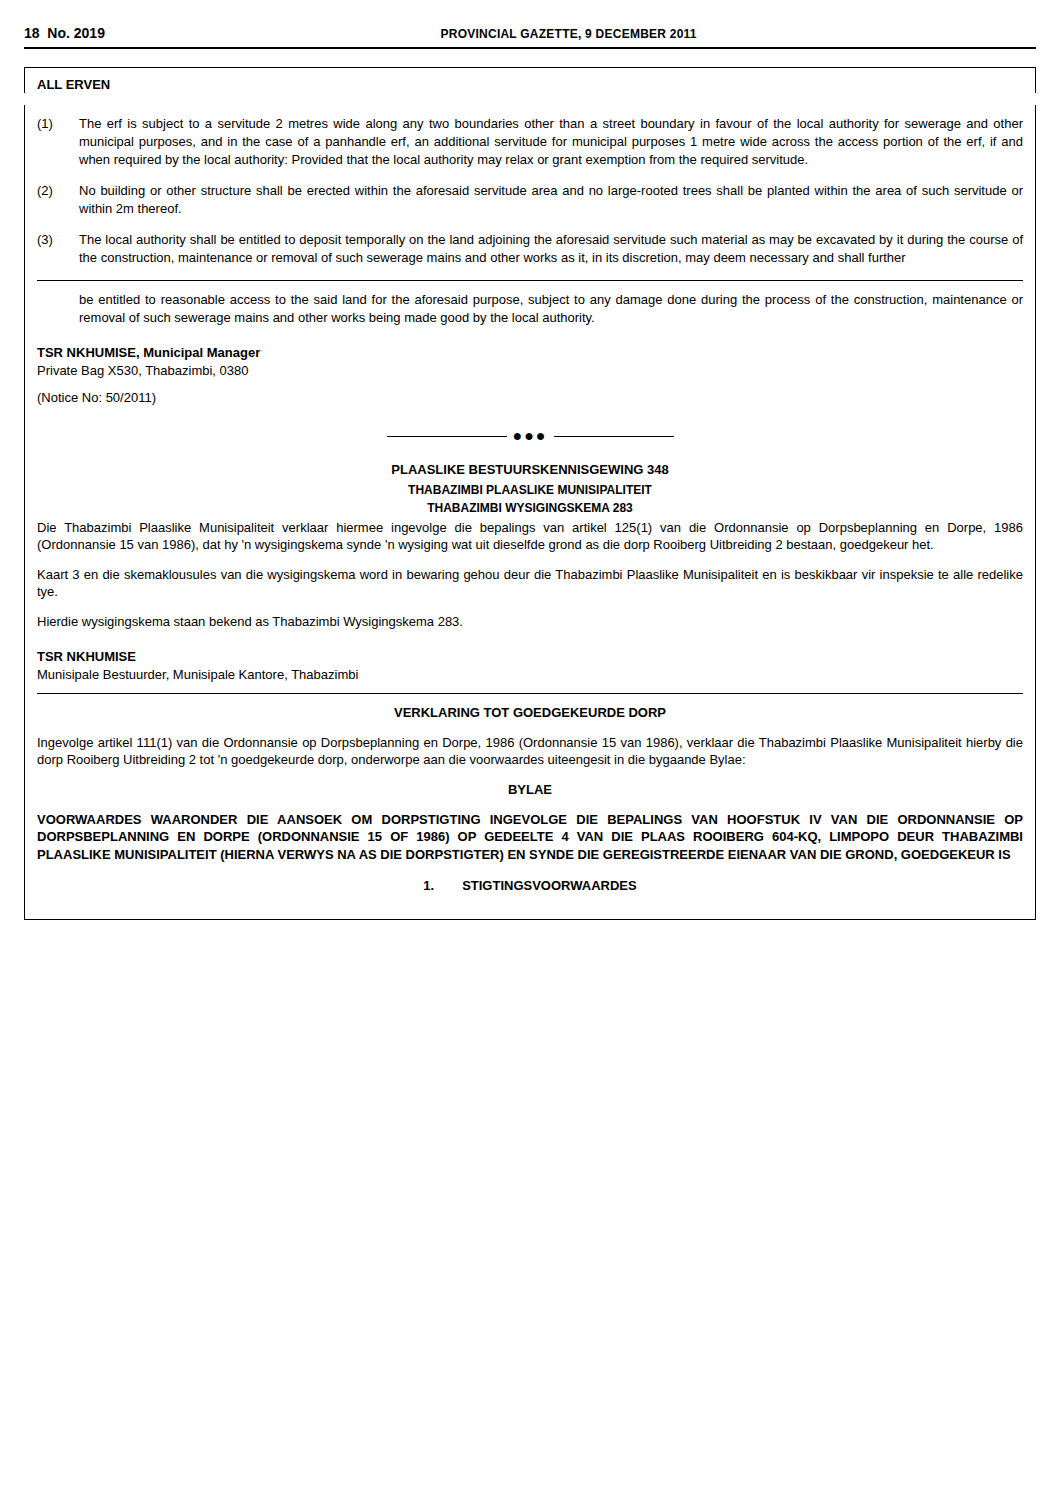18 No. 2019
PROVINCIAL GAZETTE, 9 DECEMBER 2011
ALL ERVEN
(1)
The erf is subject to a servitude 2 metres wide along any two boundaries other than a street boundary in favour of the local authority for sewerage and other municipal purposes, and in the case of a panhandle erf, an additional servitude for municipal purposes 1 metre wide across the access portion of the erf, if and when required by the local authority: Provided that the local authority may relax or grant exemption from the required servitude.
(2)
No building or other structure shall be erected within the aforesaid servitude area and no large-rooted trees shall be planted within the area of such servitude or within 2m thereof.
(3)
The local authority shall be entitled to deposit temporally on the land adjoining the aforesaid servitude such material as may be excavated by it during the course of the construction, maintenance or removal of such sewerage mains and other works as it, in its discretion, may deem necessary and shall further
be entitled to reasonable access to the said land for the aforesaid purpose, subject to any damage done during the process of the construction, maintenance or removal of such sewerage mains and other works being made good by the local authority.
TSR NKHUMISE, Municipal Manager
Private Bag X530, Thabazimbi, 0380
(Notice No: 50/2011)
●●●
PLAASLIKE BESTUURSKENNISGEWING 348
THABAZIMBI PLAASLIKE MUNISIPALITEIT
THABAZIMBI WYSIGINGSKEMA 283
Die Thabazimbi Plaaslike Munisipaliteit verklaar hiermee ingevolge die bepalings van artikel 125(1) van die Ordonnansie op Dorpsbeplanning en Dorpe, 1986 (Ordonnansie 15 van 1986), dat hy 'n wysigingskema synde 'n wysiging wat uit dieselfde grond as die dorp Rooiberg Uitbreiding 2 bestaan, goedgekeur het.
Kaart 3 en die skemaklousules van die wysigingskema word in bewaring gehou deur die Thabazimbi Plaaslike Munisipaliteit en is beskikbaar vir inspeksie te alle redelike tye.
Hierdie wysigingskema staan bekend as Thabazimbi Wysigingskema 283.
TSR NKHUMISE
Munisipale Bestuurder, Munisipale Kantore, Thabazimbi
VERKLARING TOT GOEDGEKEURDE DORP
Ingevolge artikel 111(1) van die Ordonnansie op Dorpsbeplanning en Dorpe, 1986 (Ordonnansie 15 van 1986), verklaar die Thabazimbi Plaaslike Munisipaliteit hierby die dorp Rooiberg Uitbreiding 2 tot 'n goedgekeurde dorp, onderworpe aan die voorwaardes uiteengesit in die bygaande Bylae:
BYLAE
VOORWAARDES WAARONDER DIE AANSOEK OM DORPSTIGTING INGEVOLGE DIE BEPALINGS VAN HOOFSTUK IV VAN DIE ORDONNANSIE OP DORPSBEPLANNING EN DORPE (ORDONNANSIE 15 OF 1986) OP GEDEELTE 4 VAN DIE PLAAS ROOIBERG 604-KQ, LIMPOPO DEUR THABAZIMBI PLAASLIKE MUNISIPALITEIT (HIERNA VERWYS NA AS DIE DORPSTIGTER) EN SYNDE DIE GEREGISTREERDE EIENAAR VAN DIE GROND, GOEDGEKEUR IS
1. STIGTINGSVOORWAARDES